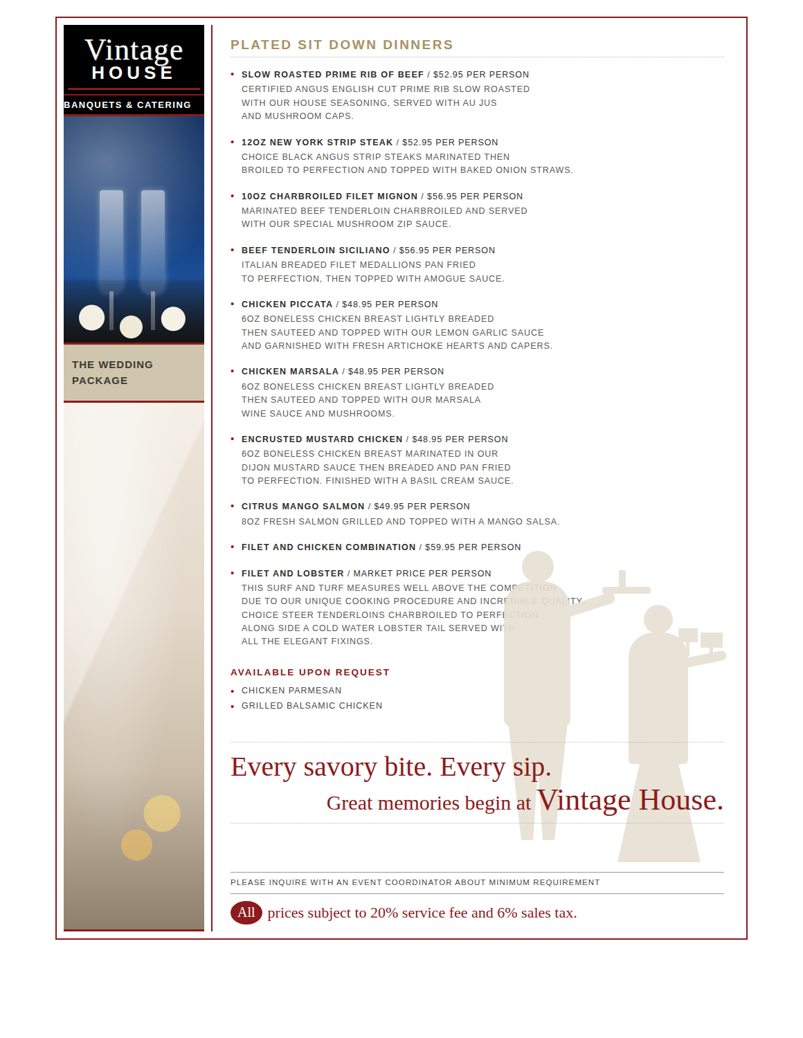Vintage
HOUSE
BANQUETS & CATERING
THE WEDDING
PACKAGE
PLATED SIT DOWN DINNERS
SLOW ROASTED PRIME RIB OF BEEF / $52.95 PER PERSON CERTIFIED ANGUS ENGLISH CUT PRIME RIB SLOW ROASTED
WITH OUR HOUSE SEASONING, SERVED WITH AU JUS
AND MUSHROOM CAPS.
12OZ NEW YORK STRIP STEAK / $52.95 PER PERSON CHOICE BLACK ANGUS STRIP STEAKS MARINATED THEN
BROILED TO PERFECTION AND TOPPED WITH BAKED ONION STRAWS.
10OZ CHARBROILED FILET MIGNON / $56.95 PER PERSON MARINATED BEEF TENDERLOIN CHARBROILED AND SERVED
WITH OUR SPECIAL MUSHROOM ZIP SAUCE.
BEEF TENDERLOIN SICILIANO / $56.95 PER PERSON ITALIAN BREADED FILET MEDALLIONS PAN FRIED
TO PERFECTION, THEN TOPPED WITH AMOGUE SAUCE.
CHICKEN PICCATA / $48.95 PER PERSON 6OZ BONELESS CHICKEN BREAST LIGHTLY BREADED
THEN SAUTEED AND TOPPED WITH OUR LEMON GARLIC SAUCE
AND GARNISHED WITH FRESH ARTICHOKE HEARTS AND CAPERS.
CHICKEN MARSALA / $48.95 PER PERSON 6OZ BONELESS CHICKEN BREAST LIGHTLY BREADED
THEN SAUTEED AND TOPPED WITH OUR MARSALA
WINE SAUCE AND MUSHROOMS.
ENCRUSTED MUSTARD CHICKEN / $48.95 PER PERSON 6OZ BONELESS CHICKEN BREAST MARINATED IN OUR
DIJON MUSTARD SAUCE THEN BREADED AND PAN FRIED
TO PERFECTION. FINISHED WITH A BASIL CREAM SAUCE.
CITRUS MANGO SALMON / $49.95 PER PERSON 8OZ FRESH SALMON GRILLED AND TOPPED WITH A MANGO SALSA.
FILET AND CHICKEN COMBINATION / $59.95 PER PERSON
FILET AND LOBSTER / MARKET PRICE PER PERSON THIS SURF AND TURF MEASURES WELL ABOVE THE COMPETITION
DUE TO OUR UNIQUE COOKING PROCEDURE AND INCREDIBLE QUALITY.
CHOICE STEER TENDERLOINS CHARBROILED TO PERFECTION
ALONG SIDE A COLD WATER LOBSTER TAIL SERVED WITH
ALL THE ELEGANT FIXINGS.
AVAILABLE UPON REQUEST
CHICKEN PARMESAN
GRILLED BALSAMIC CHICKEN
Every savory bite. Every sip. Great memories begin at Vintage House.
PLEASE INQUIRE WITH AN EVENT COORDINATOR ABOUT MINIMUM REQUIREMENT
All prices subject to 20% service fee and 6% sales tax.